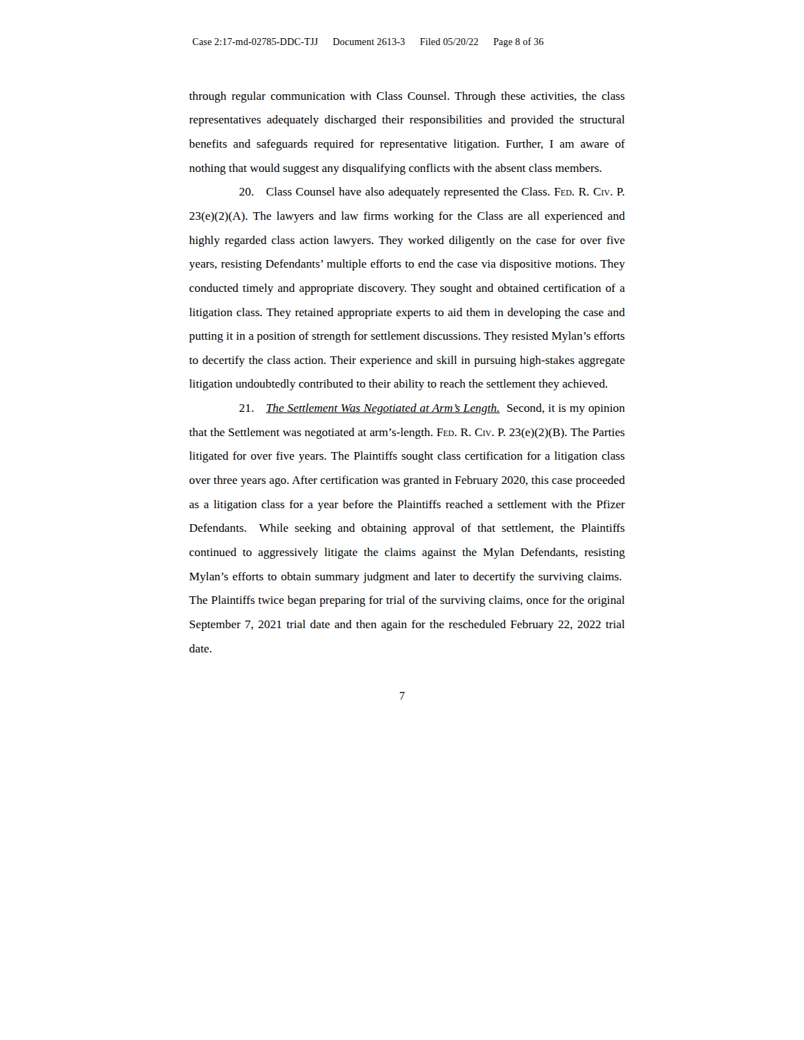Case 2:17-md-02785-DDC-TJJ Document 2613-3 Filed 05/20/22 Page 8 of 36
through regular communication with Class Counsel. Through these activities, the class representatives adequately discharged their responsibilities and provided the structural benefits and safeguards required for representative litigation. Further, I am aware of nothing that would suggest any disqualifying conflicts with the absent class members.
20. Class Counsel have also adequately represented the Class. Fed. R. Civ. P. 23(e)(2)(A). The lawyers and law firms working for the Class are all experienced and highly regarded class action lawyers. They worked diligently on the case for over five years, resisting Defendants’ multiple efforts to end the case via dispositive motions. They conducted timely and appropriate discovery. They sought and obtained certification of a litigation class. They retained appropriate experts to aid them in developing the case and putting it in a position of strength for settlement discussions. They resisted Mylan’s efforts to decertify the class action. Their experience and skill in pursuing high-stakes aggregate litigation undoubtedly contributed to their ability to reach the settlement they achieved.
21. The Settlement Was Negotiated at Arm’s Length. Second, it is my opinion that the Settlement was negotiated at arm’s-length. Fed. R. Civ. P. 23(e)(2)(B). The Parties litigated for over five years. The Plaintiffs sought class certification for a litigation class over three years ago. After certification was granted in February 2020, this case proceeded as a litigation class for a year before the Plaintiffs reached a settlement with the Pfizer Defendants. While seeking and obtaining approval of that settlement, the Plaintiffs continued to aggressively litigate the claims against the Mylan Defendants, resisting Mylan’s efforts to obtain summary judgment and later to decertify the surviving claims. The Plaintiffs twice began preparing for trial of the surviving claims, once for the original September 7, 2021 trial date and then again for the rescheduled February 22, 2022 trial date.
7